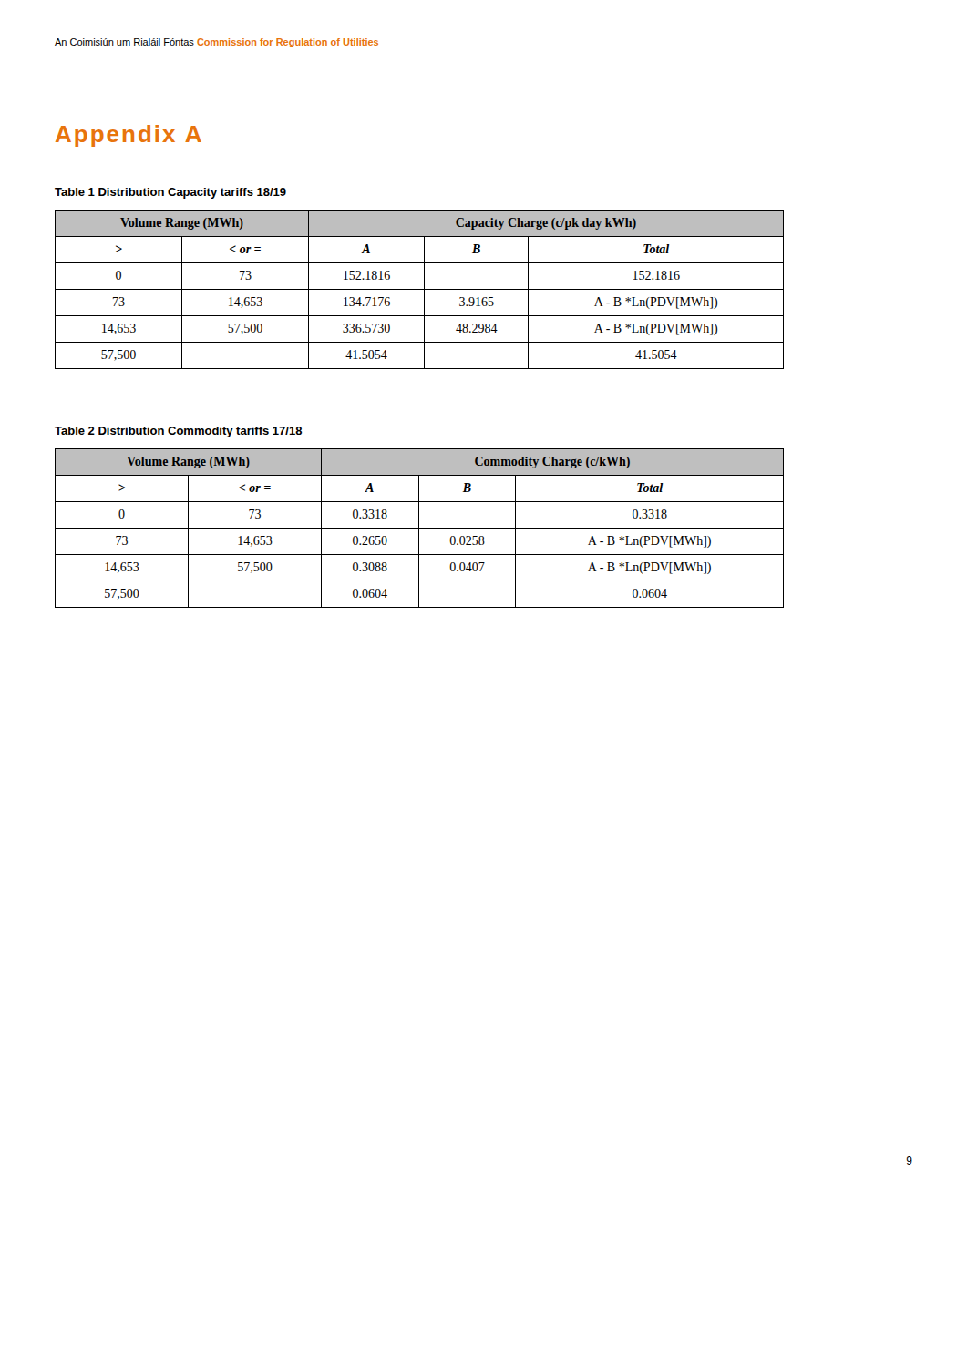An Coimisiún um Rialáil Fóntas Commission for Regulation of Utilities
Appendix A
Table 1 Distribution Capacity tariffs 18/19
| Volume Range (MWh) | Capacity Charge (c/pk day kWh) |
| --- | --- |
| > | < or = | A | B | Total |
| 0 | 73 | 152.1816 | | 152.1816 |
| 73 | 14,653 | 134.7176 | 3.9165 | A - B *Ln(PDV[MWh]) |
| 14,653 | 57,500 | 336.5730 | 48.2984 | A - B *Ln(PDV[MWh]) |
| 57,500 | | 41.5054 | | 41.5054 |
Table 2 Distribution Commodity tariffs 17/18
| Volume Range (MWh) | Commodity Charge (c/kWh) |
| --- | --- |
| > | < or = | A | B | Total |
| 0 | 73 | 0.3318 | | 0.3318 |
| 73 | 14,653 | 0.2650 | 0.0258 | A - B *Ln(PDV[MWh]) |
| 14,653 | 57,500 | 0.3088 | 0.0407 | A - B *Ln(PDV[MWh]) |
| 57,500 | | 0.0604 | | 0.0604 |
9